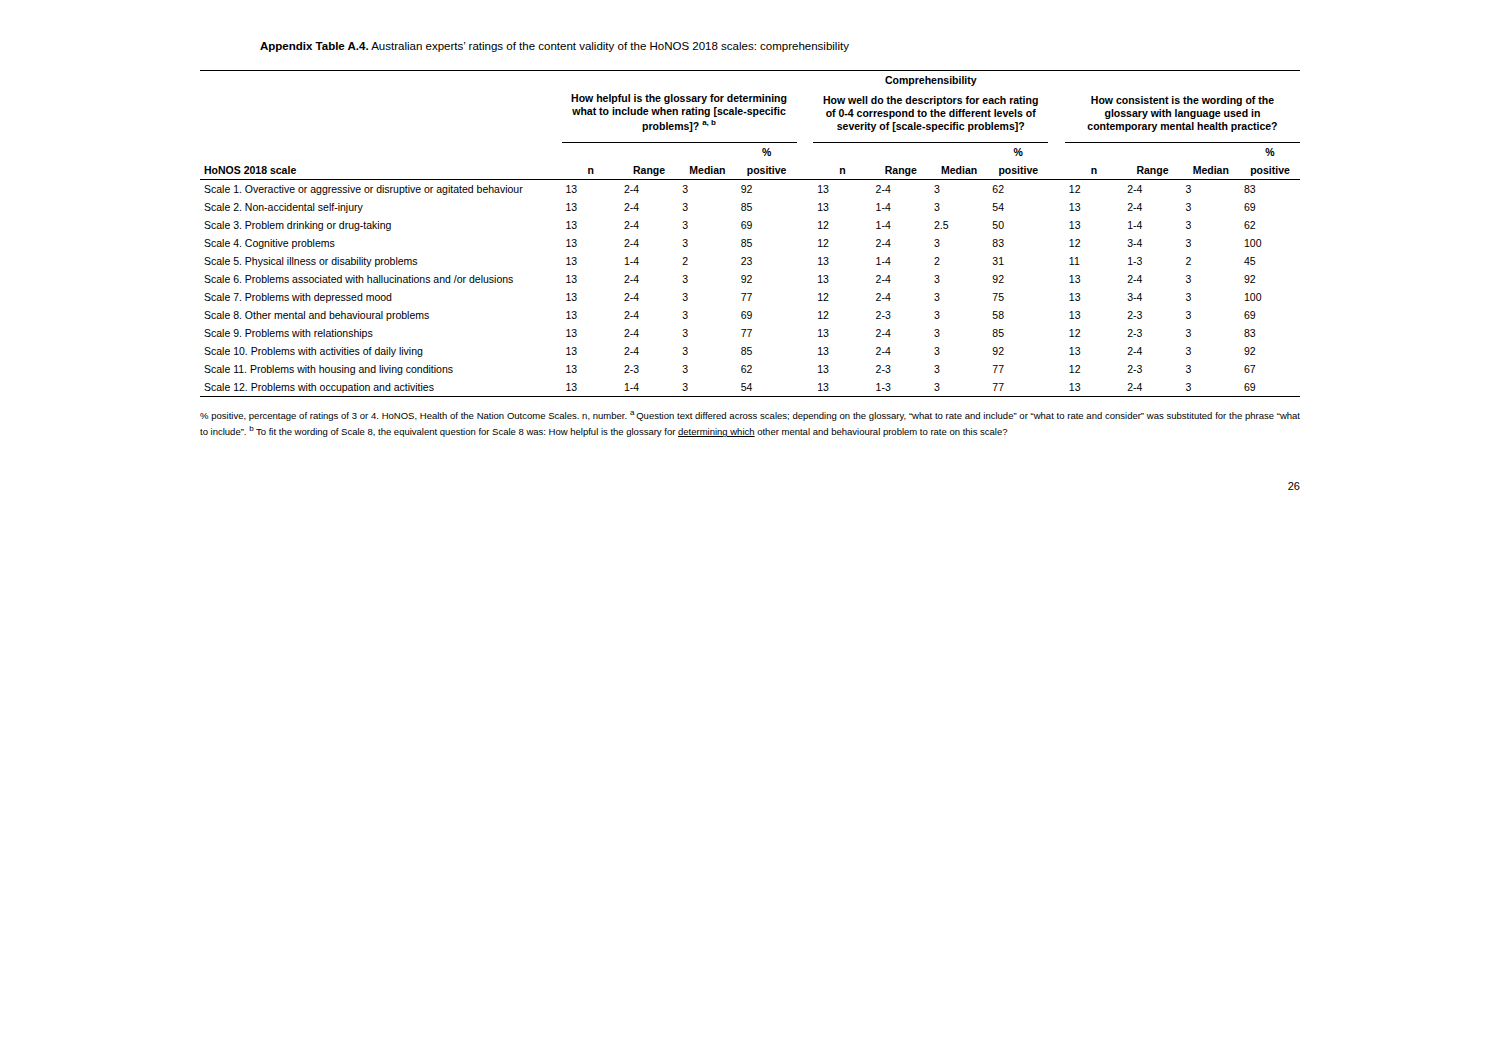Appendix Table A.4. Australian experts’ ratings of the content validity of the HoNOS 2018 scales: comprehensibility
| | Comprehensibility |
| | How helpful is the glossary for determining what to include when rating [scale-specific problems]? a, b | | How well do the descriptors for each rating of 0-4 correspond to the different levels of severity of [scale-specific problems]? | | How consistent is the wording of the glossary with language used in contemporary mental health practice? |
| | | | | % | | | | | % | | | | | % |
| HoNOS 2018 scale | n | Range | Median | positive | | n | Range | Median | positive | | n | Range | Median | positive |
| Scale 1. Overactive or aggressive or disruptive or agitated behaviour | 13 | 2-4 | 3 | 92 | | 13 | 2-4 | 3 | 62 | | 12 | 2-4 | 3 | 83 |
| Scale 2. Non-accidental self-injury | 13 | 2-4 | 3 | 85 | | 13 | 1-4 | 3 | 54 | | 13 | 2-4 | 3 | 69 |
| Scale 3. Problem drinking or drug-taking | 13 | 2-4 | 3 | 69 | | 12 | 1-4 | 2.5 | 50 | | 13 | 1-4 | 3 | 62 |
| Scale 4. Cognitive problems | 13 | 2-4 | 3 | 85 | | 12 | 2-4 | 3 | 83 | | 12 | 3-4 | 3 | 100 |
| Scale 5. Physical illness or disability problems | 13 | 1-4 | 2 | 23 | | 13 | 1-4 | 2 | 31 | | 11 | 1-3 | 2 | 45 |
| Scale 6. Problems associated with hallucinations and /or delusions | 13 | 2-4 | 3 | 92 | | 13 | 2-4 | 3 | 92 | | 13 | 2-4 | 3 | 92 |
| Scale 7. Problems with depressed mood | 13 | 2-4 | 3 | 77 | | 12 | 2-4 | 3 | 75 | | 13 | 3-4 | 3 | 100 |
| Scale 8. Other mental and behavioural problems | 13 | 2-4 | 3 | 69 | | 12 | 2-3 | 3 | 58 | | 13 | 2-3 | 3 | 69 |
| Scale 9. Problems with relationships | 13 | 2-4 | 3 | 77 | | 13 | 2-4 | 3 | 85 | | 12 | 2-3 | 3 | 83 |
| Scale 10. Problems with activities of daily living | 13 | 2-4 | 3 | 85 | | 13 | 2-4 | 3 | 92 | | 13 | 2-4 | 3 | 92 |
| Scale 11. Problems with housing and living conditions | 13 | 2-3 | 3 | 62 | | 13 | 2-3 | 3 | 77 | | 12 | 2-3 | 3 | 67 |
| Scale 12. Problems with occupation and activities | 13 | 1-4 | 3 | 54 | | 13 | 1-3 | 3 | 77 | | 13 | 2-4 | 3 | 69 |
% positive, percentage of ratings of 3 or 4. HoNOS, Health of the Nation Outcome Scales. n, number. a Question text differed across scales; depending on the glossary, “what to rate and include” or “what to rate and consider” was substituted for the phrase “what to include”. b To fit the wording of Scale 8, the equivalent question for Scale 8 was: How helpful is the glossary for determining which other mental and behavioural problem to rate on this scale?
26